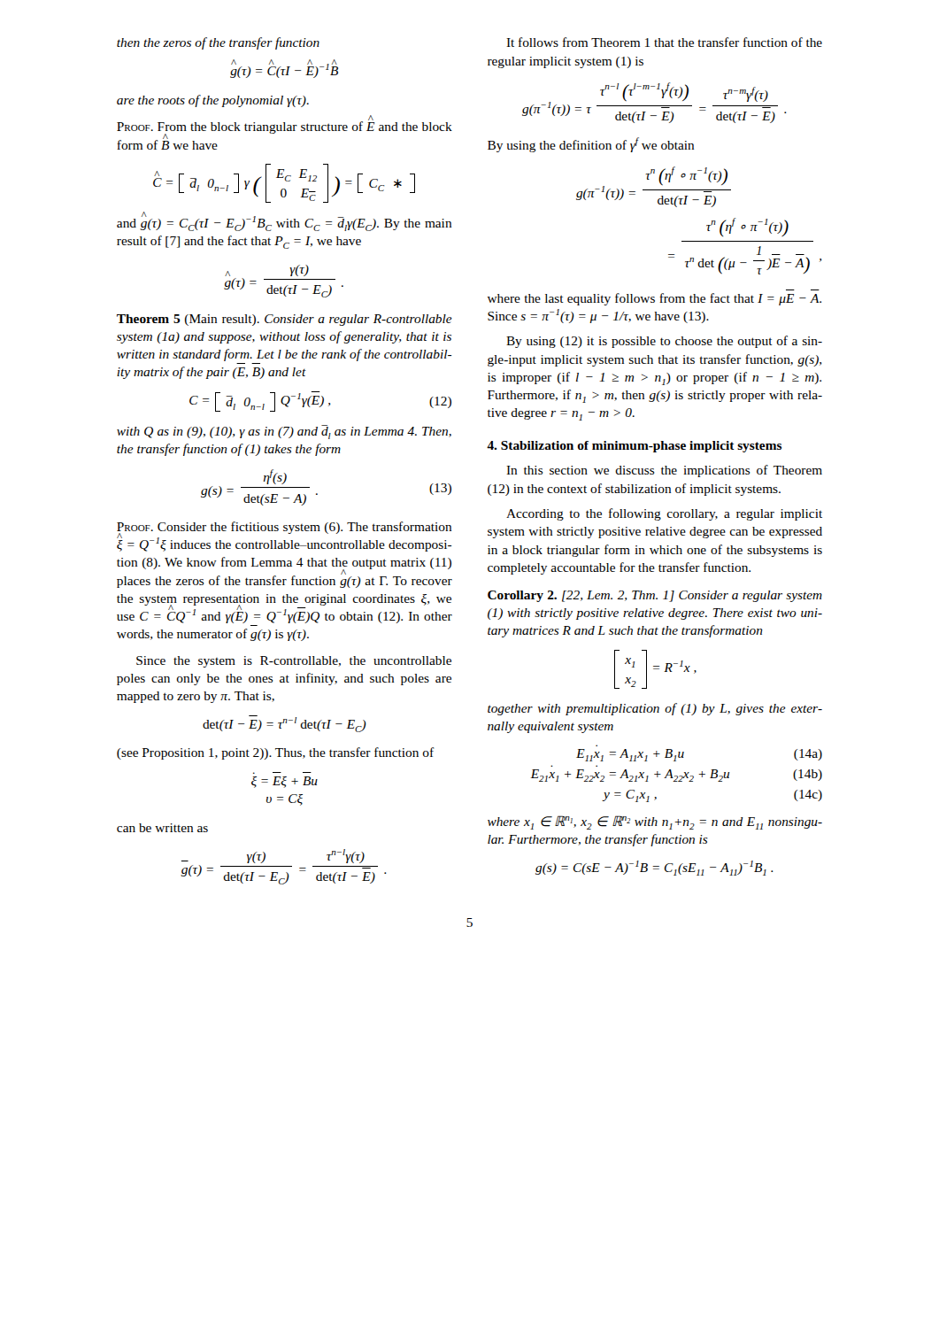then the zeros of the transfer function
^g(τ) = ^C(τI − ^E)−1^B
are the roots of the polynomial γ(τ).
Proof. From the block triangular structure of ^E and the block form of ^B we have
^C =
| – d l | 0 n−l |
γ (
| E C | E 12 |
| 0 | E C |
) =
| C C | ∗ |
and ^g(τ) = CC(τI − EC)−1BC with CC = –dlγ(EC). By the main result of [7] and the fact that PC = I, we have
^g(τ) = γ(τ) det(τI − EC) .
Theorem 5 (Main result). Consider a regular R-controllable system (1a) and suppose, without loss of generality, that it is written in standard form. Let l be the rank of the controllability matrix of the pair (E, B) and let
C =
| – d l | 0 n−l |
Q−1γ(E) , (12)
with Q as in (9), (10), γ as in (7) and –dl as in Lemma 4. Then, the transfer function of (1) takes the form
g(s) = ηf(s) det(sE − A) . (13)
Proof. Consider the fictitious system (6). The transformation ^ξ = Q−1ξ induces the controllable–uncontrollable decomposition (8). We know from Lemma 4 that the output matrix (11) places the zeros of the transfer function ^g(τ) at Γ. To recover the system representation in the original coordinates ξ, we use C = ^CQ−1 and γ(^E) = Q−1γ(E)Q to obtain (12). In other words, the numerator of g(τ) is γ(τ).
Since the system is R-controllable, the uncontrollable poles can only be the ones at infinity, and such poles are mapped to zero by π. That is,
det(τI − E) = τn−l det(τI − EC)
(see Proposition 1, point 2)). Thus, the transfer function of
·ξ = Eξ + Bu
υ = Cξ
can be written as
g(τ) = γ(τ) det(τI − EC) = τn−lγ(τ) det(τI − E) .
It follows from Theorem 1 that the transfer function of the regular implicit system (1) is
g(π−1(τ)) = τ τn−l (τl−m−1γf(τ)) det(τI − E) = τn−mγf(τ) det(τI − E) .
By using the definition of γf we obtain
g(π−1(τ)) = τn (ηf ∘ π−1(τ)) det(τI − E)
= τn (ηf ∘ π−1(τ)) τn det ((μ − 1 τ)E − A) ,
where the last equality follows from the fact that I = μE − A. Since s = π−1(τ) = μ − 1/τ, we have (13).
By using (12) it is possible to choose the output of a single-input implicit system such that its transfer function, g(s), is improper (if l − 1 ≥ m > n1) or proper (if n − 1 ≥ m). Furthermore, if n1 > m, then g(s) is strictly proper with relative degree r = n1 − m > 0.
4. Stabilization of minimum-phase implicit systems
In this section we discuss the implications of Theorem (12) in the context of stabilization of implicit systems.
According to the following corollary, a regular implicit system with strictly positive relative degree can be expressed in a block triangular form in which one of the subsystems is completely accountable for the transfer function.
Corollary 2. [22, Lem. 2, Thm. 1] Consider a regular system (1) with strictly positive relative degree. There exist two unitary matrices R and L such that the transformation
| x 1 |
| x 2 |
= R−1x ,
together with premultiplication of (1) by L, gives the externally equivalent system
E11·x1 = A11x1 + B1u (14a)
E21·x1 + E22·x2 = A21x1 + A22x2 + B2u (14b)
y = C1x1 , (14c)
where x1 ∈ ℝn1, x2 ∈ ℝn2 with n1+n2 = n and E11 nonsingular. Furthermore, the transfer function is
g(s) = C(sE − A)−1B = C1(sE11 − A11)−1B1 .
5